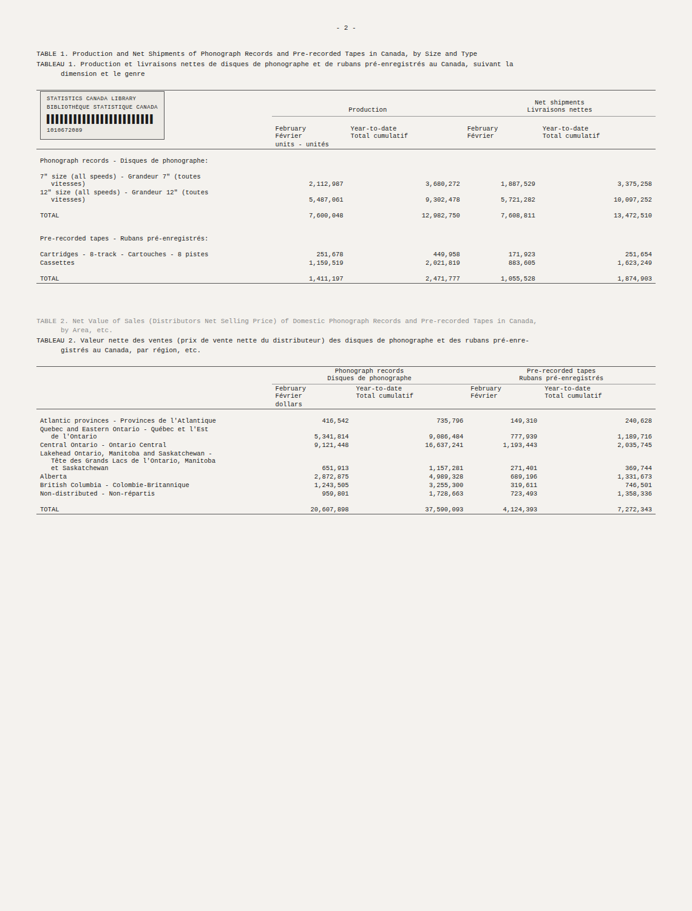- 2 -
TABLE 1. Production and Net Shipments of Phonograph Records and Pre-recorded Tapes in Canada, by Size and Type
TABLEAU 1. Production et livraisons nettes de disques de phonographe et de rubans pré-enregistrés au Canada, suivant la
dimension et le genre
| STATISTICS CANADA LIBRARY BIBLIOTHÈQUE STATISTIQUE CANADA ▌▌▌▌▌▌▌▌▌▌▌▌▌▌▌▌▌▌▌▌▌▌▌▌ 1010672089 | Production | Net shipments Livraisons nettes |
| --- | --- | --- |
| February Février | Year-to-date Total cumulatif | February Février | Year-to-date Total cumulatif |
| | units - unités |
| Phonograph records - Disques de phonographe: | | | | |
| 7" size (all speeds) - Grandeur 7" (toutes vitesses) | 2,112,987 | 3,680,272 | 1,887,529 | 3,375,258 |
| 12" size (all speeds) - Grandeur 12" (toutes vitesses) | 5,487,061 | 9,302,478 | 5,721,282 | 10,097,252 |
| TOTAL | 7,600,048 | 12,982,750 | 7,608,811 | 13,472,510 |
| Pre-recorded tapes - Rubans pré-enregistrés: | | | | |
| Cartridges - 8-track - Cartouches - 8 pistes | 251,678 | 449,958 | 171,923 | 251,654 |
| Cassettes | 1,159,519 | 2,021,819 | 883,605 | 1,623,249 |
| TOTAL | 1,411,197 | 2,471,777 | 1,055,528 | 1,874,903 |
TABLE 2. Net Value of Sales (Distributors Net Selling Price) of Domestic Phonograph Records and Pre-recorded Tapes in Canada,
by Area, etc.
TABLEAU 2. Valeur nette des ventes (prix de vente nette du distributeur) des disques de phonographe et des rubans pré-enre-
gistrés au Canada, par région, etc.
| | Phonograph records Disques de phonographe | Pre-recorded tapes Rubans pré-enregistrés |
| --- | --- | --- |
| | February Février | Year-to-date Total cumulatif | February Février | Year-to-date Total cumulatif |
| | dollars |
| Atlantic provinces - Provinces de l'Atlantique | 416,542 | 735,796 | 149,310 | 240,628 |
| Quebec and Eastern Ontario - Québec et l'Est de l'Ontario | 5,341,814 | 9,086,484 | 777,939 | 1,189,716 |
| Central Ontario - Ontario Central | 9,121,448 | 16,637,241 | 1,193,443 | 2,035,745 |
| Lakehead Ontario, Manitoba and Saskatchewan - Tête des Grands Lacs de l'Ontario, Manitoba et Saskatchewan | 651,913 | 1,157,281 | 271,401 | 369,744 |
| Alberta | 2,872,875 | 4,989,328 | 689,196 | 1,331,673 |
| British Columbia - Colombie-Britannique | 1,243,505 | 3,255,300 | 319,611 | 746,501 |
| Non-distributed - Non-répartis | 959,801 | 1,728,663 | 723,493 | 1,358,336 |
| TOTAL | 20,607,898 | 37,590,093 | 4,124,393 | 7,272,343 |